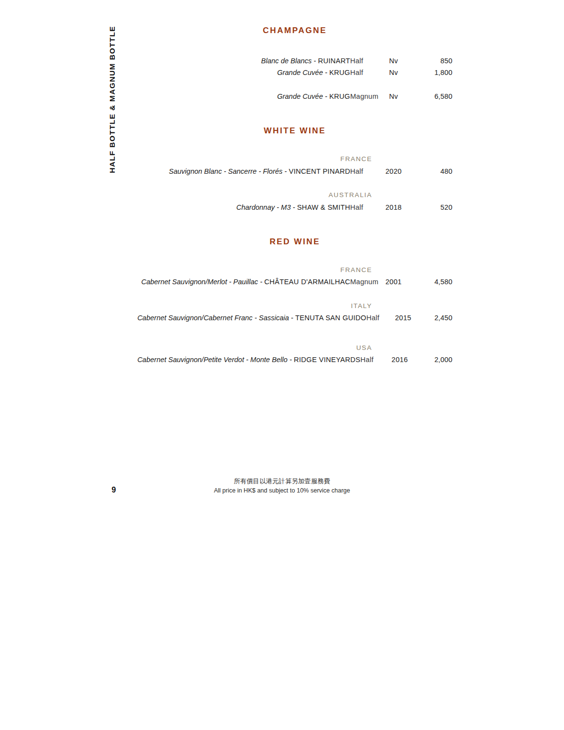HALF BOTTLE & MAGNUM BOTTLE
CHAMPAGNE
| Blanc de Blancs - RUINART | Half | Nv | 850 |
| Grande Cuvée - KRUG | Half | Nv | 1,800 |
| Grande Cuvée - KRUG | Magnum | Nv | 6,580 |
WHITE WINE
FRANCE
| Sauvignon Blanc - Sancerre - Florés - VINCENT PINARD | Half | 2020 | 480 |
AUSTRALIA
| Chardonnay - M3 - SHAW & SMITH | Half | 2018 | 520 |
RED WINE
FRANCE
| Cabernet Sauvignon/Merlot - Pauillac - CHÂTEAU D'ARMAILHAC | Magnum | 2001 | 4,580 |
ITALY
| Cabernet Sauvignon/Cabernet Franc - Sassicaia - TENUTA SAN GUIDO | Half | 2015 | 2,450 |
USA
| Cabernet Sauvignon/Petite Verdot - Monte Bello - RIDGE VINEYARDS | Half | 2016 | 2,000 |
9
所有價目以港元計算另加壹服務費
All price in HK$ and subject to 10% service charge